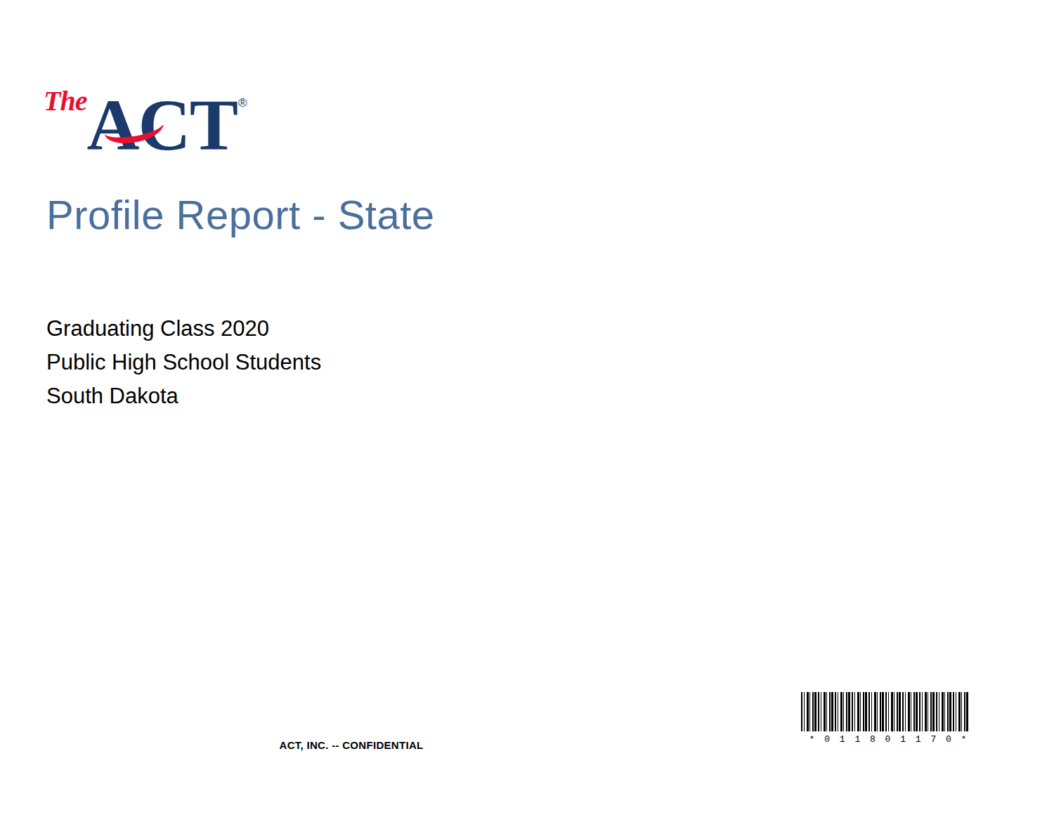The ACT®
Profile Report - State
Graduating Class 2020
Public High School Students
South Dakota
ACT, INC. -- CONFIDENTIAL
* 0 1 1 8 0 1 1 7 0 *